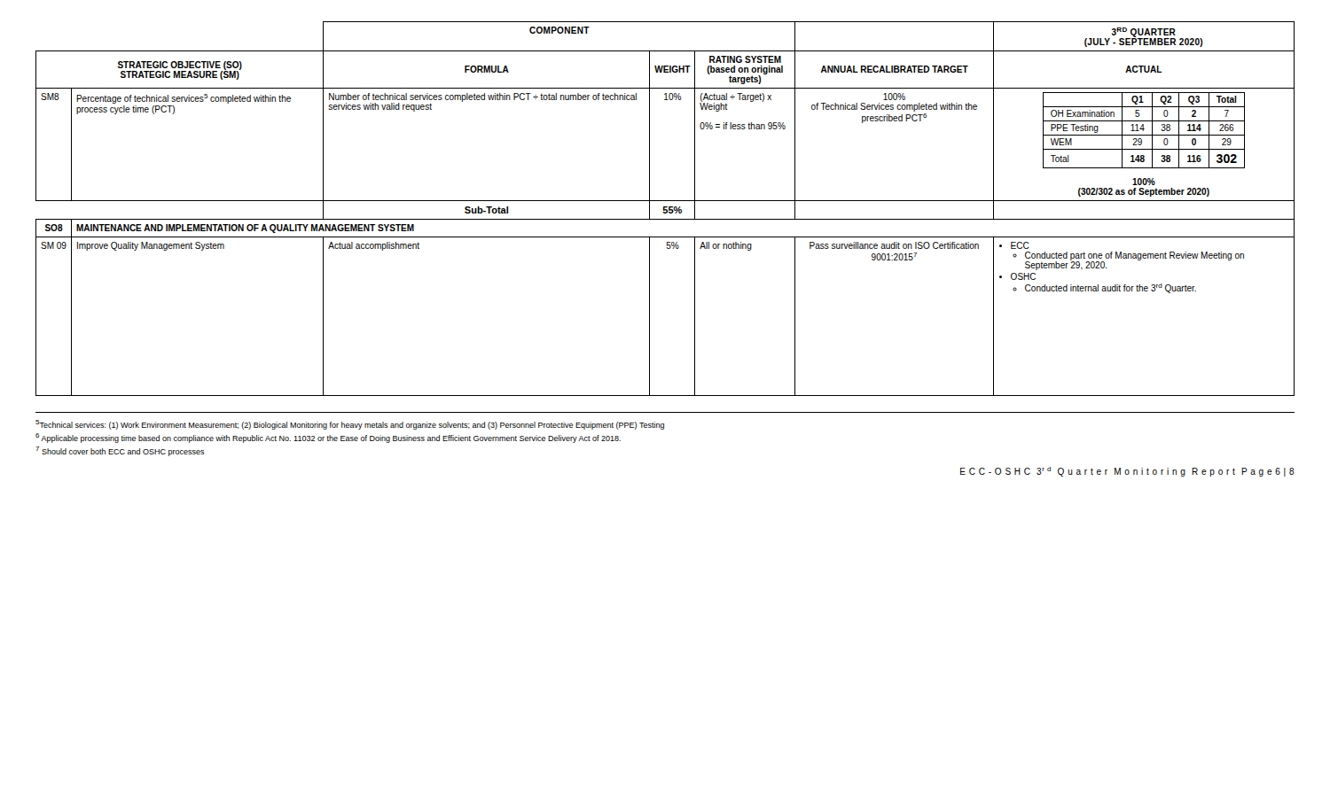| | COMPONENT | | 3 RD QUARTER (JULY - SEPTEMBER 2020) |
| STRATEGIC OBJECTIVE (SO) STRATEGIC MEASURE (SM) | FORMULA | WEIGHT | RATING SYSTEM (based on original targets) | ANNUAL RECALIBRATED TARGET | ACTUAL |
| SM8 | Percentage of technical services 5 completed within the process cycle time (PCT) | Number of technical services completed within PCT ÷ total number of technical services with valid request | 10% | (Actual ÷ Target) x Weight 0% = if less than 95% | 100% of Technical Services completed within the prescribed PCT 6 | / / Q1 / Q2 / Q3 / Total / / --- / --- / --- / --- / --- / / OH Examination / 5 / 0 / 2 / 7 / / PPE Testing / 114 / 38 / 114 / 266 / / WEM / 29 / 0 / 0 / 29 / / Total / 148 / 38 / 116 / 302 / 100% (302/302 as of September 2020) |
| | Sub-Total | 55% | | | |
| SO8 | MAINTENANCE AND IMPLEMENTATION OF A QUALITY MANAGEMENT SYSTEM |
| SM 09 | Improve Quality Management System | Actual accomplishment | 5% | All or nothing | Pass surveillance audit on ISO Certification 9001:2015 7 | ECC Conducted part one of Management Review Meeting on September 29, 2020. OSHC Conducted internal audit for the 3 rd Quarter. |
5Technical services: (1) Work Environment Measurement; (2) Biological Monitoring for heavy metals and organize solvents; and (3) Personnel Protective Equipment (PPE) Testing
6 Applicable processing time based on compliance with Republic Act No. 11032 or the Ease of Doing Business and Efficient Government Service Delivery Act of 2018.
7 Should cover both ECC and OSHC processes
E C C - O S H C 3r d Q u a r t e r M o n i t o r i n g R e p o r t P a g e 6 | 8